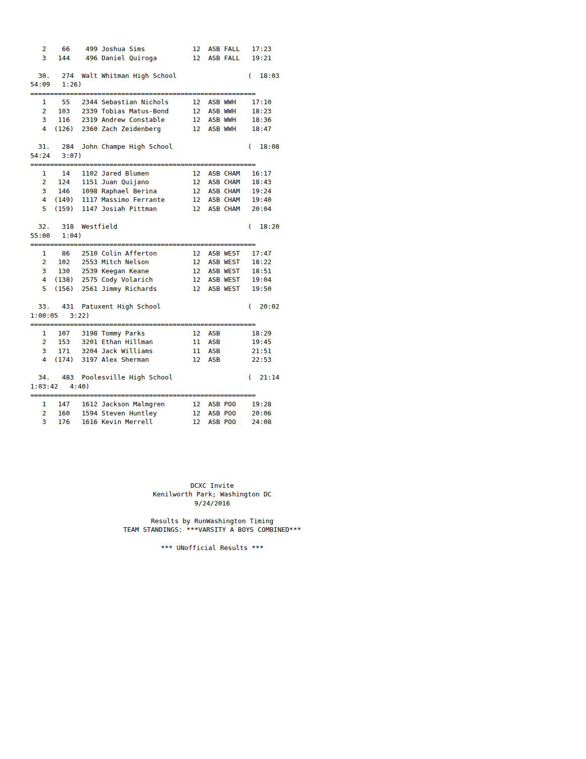2    66    499 Joshua Sims            12  ASB FALL   17:23
   3   144    496 Daniel Quiroga         12  ASB FALL   19:21

  30.   274  Walt Whitman High School                  (  18:03
54:09   1:26)
=========================================================
   1    55   2344 Sebastian Nichols      12  ASB WWH    17:10
   2   103   2339 Tobias Matus-Bond      12  ASB WWH    18:23
   3   116   2319 Andrew Constable       12  ASB WWH    18:36
   4  (126)  2360 Zach Zeidenberg        12  ASB WWH    18:47

  31.   284  John Champe High School                   (  18:08
54:24   3:07)
=========================================================
   1    14   1102 Jared Blumen           12  ASB CHAM   16:17
   2   124   1151 Juan Quijano           12  ASB CHAM   18:43
   3   146   1098 Raphael Berina         12  ASB CHAM   19:24
   4  (149)  1117 Massimo Ferrante       12  ASB CHAM   19:40
   5  (159)  1147 Josiah Pittman         12  ASB CHAM   20:04

  32.   318  Westfield                                 (  18:20
55:00   1:04)
=========================================================
   1    86   2510 Colin Afferton         12  ASB WEST   17:47
   2   102   2553 Mitch Nelson           12  ASB WEST   18:22
   3   130   2539 Keegan Keane           12  ASB WEST   18:51
   4  (138)  2575 Cody Volarich          12  ASB WEST   19:04
   5  (156)  2561 Jimmy Richards         12  ASB WEST   19:50

  33.   431  Patuxent High School                      (  20:02
1:00:05   3:22)
=========================================================
   1   107   3198 Tommy Parks            12  ASB        18:29
   2   153   3201 Ethan Hillman          11  ASB        19:45
   3   171   3204 Jack Williams          11  ASB        21:51
   4  (174)  3197 Alex Sherman           12  ASB        22:53

  34.   483  Poolesville High School                   (  21:14
1:03:42   4:40)
=========================================================
   1   147   1612 Jackson Malmgren       12  ASB POO    19:28
   2   160   1594 Steven Huntley         12  ASB POO    20:06
   3   176   1616 Kevin Merrell          12  ASB POO    24:08
DCXC Invite
Kenilworth Park; Washington DC
9/24/2016

Results by RunWashington Timing
TEAM STANDINGS: ***VARSITY A BOYS COMBINED***

*** UNofficial Results ***